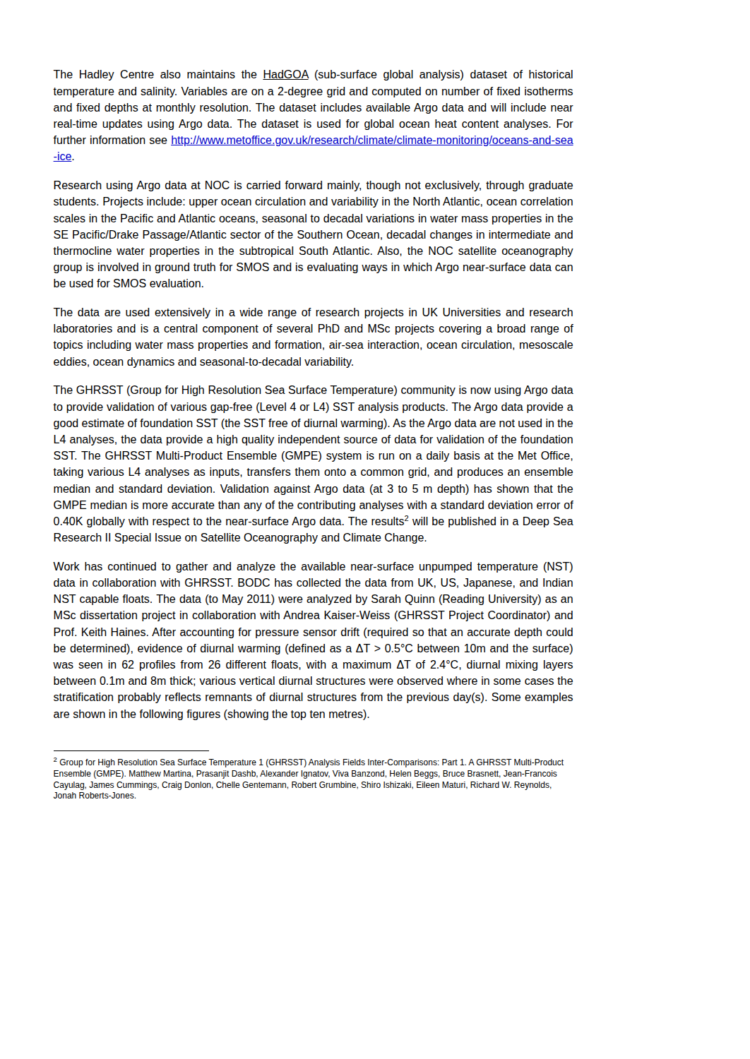The Hadley Centre also maintains the HadGOA (sub-surface global analysis) dataset of historical temperature and salinity. Variables are on a 2-degree grid and computed on number of fixed isotherms and fixed depths at monthly resolution. The dataset includes available Argo data and will include near real-time updates using Argo data. The dataset is used for global ocean heat content analyses. For further information see http://www.metoffice.gov.uk/research/climate/climate-monitoring/oceans-and-sea-ice.
Research using Argo data at NOC is carried forward mainly, though not exclusively, through graduate students. Projects include: upper ocean circulation and variability in the North Atlantic, ocean correlation scales in the Pacific and Atlantic oceans, seasonal to decadal variations in water mass properties in the SE Pacific/Drake Passage/Atlantic sector of the Southern Ocean, decadal changes in intermediate and thermocline water properties in the subtropical South Atlantic. Also, the NOC satellite oceanography group is involved in ground truth for SMOS and is evaluating ways in which Argo near-surface data can be used for SMOS evaluation.
The data are used extensively in a wide range of research projects in UK Universities and research laboratories and is a central component of several PhD and MSc projects covering a broad range of topics including water mass properties and formation, air-sea interaction, ocean circulation, mesoscale eddies, ocean dynamics and seasonal-to-decadal variability.
The GHRSST (Group for High Resolution Sea Surface Temperature) community is now using Argo data to provide validation of various gap-free (Level 4 or L4) SST analysis products. The Argo data provide a good estimate of foundation SST (the SST free of diurnal warming). As the Argo data are not used in the L4 analyses, the data provide a high quality independent source of data for validation of the foundation SST. The GHRSST Multi-Product Ensemble (GMPE) system is run on a daily basis at the Met Office, taking various L4 analyses as inputs, transfers them onto a common grid, and produces an ensemble median and standard deviation. Validation against Argo data (at 3 to 5 m depth) has shown that the GMPE median is more accurate than any of the contributing analyses with a standard deviation error of 0.40K globally with respect to the near-surface Argo data. The results2 will be published in a Deep Sea Research II Special Issue on Satellite Oceanography and Climate Change.
Work has continued to gather and analyze the available near-surface unpumped temperature (NST) data in collaboration with GHRSST. BODC has collected the data from UK, US, Japanese, and Indian NST capable floats. The data (to May 2011) were analyzed by Sarah Quinn (Reading University) as an MSc dissertation project in collaboration with Andrea Kaiser-Weiss (GHRSST Project Coordinator) and Prof. Keith Haines. After accounting for pressure sensor drift (required so that an accurate depth could be determined), evidence of diurnal warming (defined as a ΔT > 0.5°C between 10m and the surface) was seen in 62 profiles from 26 different floats, with a maximum ΔT of 2.4°C, diurnal mixing layers between 0.1m and 8m thick; various vertical diurnal structures were observed where in some cases the stratification probably reflects remnants of diurnal structures from the previous day(s). Some examples are shown in the following figures (showing the top ten metres).
2 Group for High Resolution Sea Surface Temperature 1 (GHRSST) Analysis Fields Inter-Comparisons: Part 1. A GHRSST Multi-Product Ensemble (GMPE). Matthew Martina, Prasanjit Dashb, Alexander Ignatov, Viva Banzond, Helen Beggs, Bruce Brasnett, Jean-Francois Cayulag, James Cummings, Craig Donlon, Chelle Gentemann, Robert Grumbine, Shiro Ishizaki, Eileen Maturi, Richard W. Reynolds, Jonah Roberts-Jones.